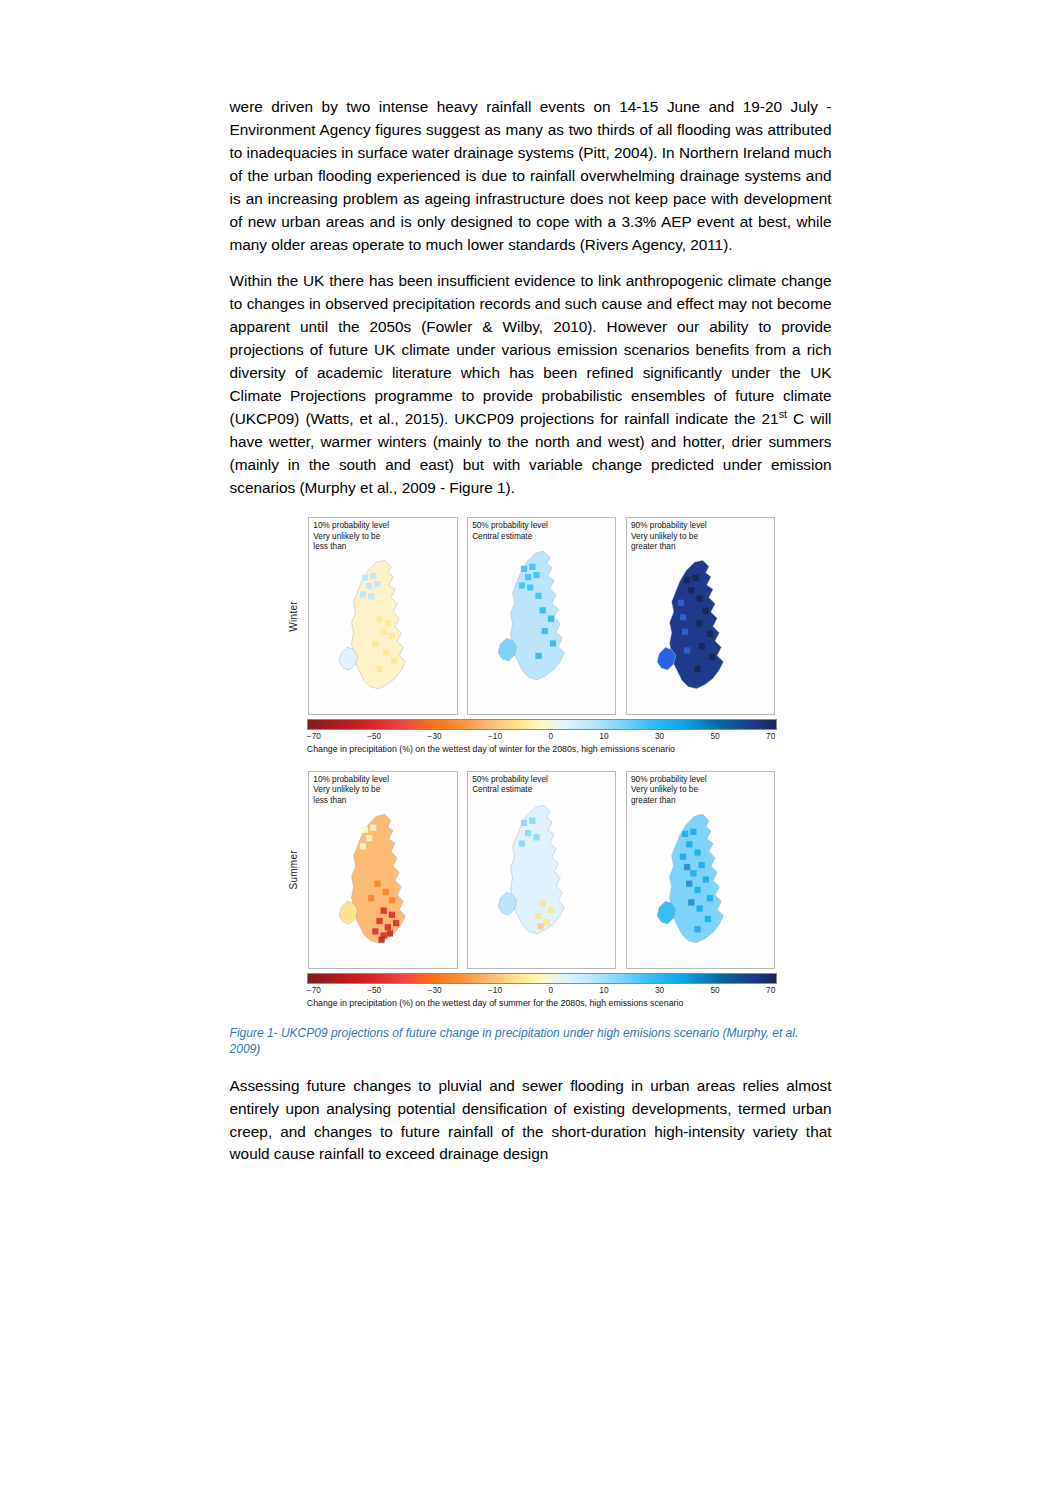were driven by two intense heavy rainfall events on 14-15 June and 19-20 July - Environment Agency figures suggest as many as two thirds of all flooding was attributed to inadequacies in surface water drainage systems (Pitt, 2004). In Northern Ireland much of the urban flooding experienced is due to rainfall overwhelming drainage systems and is an increasing problem as ageing infrastructure does not keep pace with development of new urban areas and is only designed to cope with a 3.3% AEP event at best, while many older areas operate to much lower standards (Rivers Agency, 2011).
Within the UK there has been insufficient evidence to link anthropogenic climate change to changes in observed precipitation records and such cause and effect may not become apparent until the 2050s (Fowler & Wilby, 2010). However our ability to provide projections of future UK climate under various emission scenarios benefits from a rich diversity of academic literature which has been refined significantly under the UK Climate Projections programme to provide probabilistic ensembles of future climate (UKCP09) (Watts, et al., 2015). UKCP09 projections for rainfall indicate the 21st C will have wetter, warmer winters (mainly to the north and west) and hotter, drier summers (mainly in the south and east) but with variable change predicted under emission scenarios (Murphy et al., 2009 - Figure 1).
Winter
10% probability level
Very unlikely to be
less than
50% probability level
Central estimate
90% probability level
Very unlikely to be
greater than
−70−50−30−10010305070
Change in precipitation (%) on the wettest day of winter for the 2080s, high emissions scenario
Summer
10% probability level
Very unlikely to be
less than
50% probability level
Central estimate
90% probability level
Very unlikely to be
greater than
−70−50−30−10010305070
Change in precipitation (%) on the wettest day of summer for the 2080s, high emissions scenario
Figure 1- UKCP09 projections of future change in precipitation under high emisions scenario (Murphy, et al. 2009)
Assessing future changes to pluvial and sewer flooding in urban areas relies almost entirely upon analysing potential densification of existing developments, termed urban creep, and changes to future rainfall of the short-duration high-intensity variety that would cause rainfall to exceed drainage design